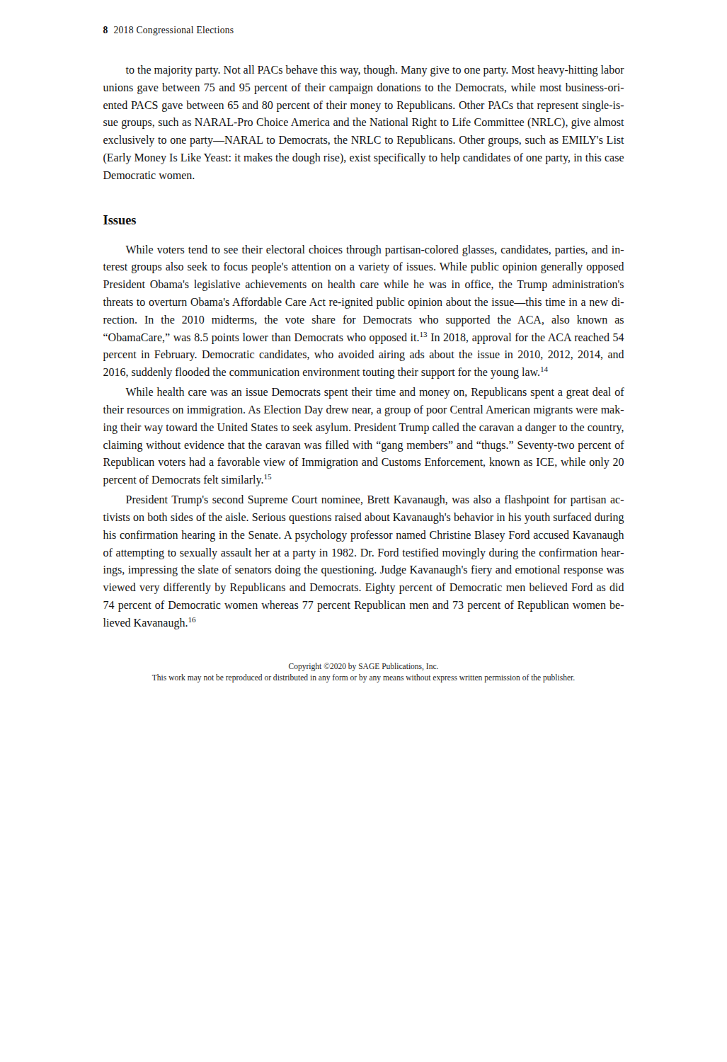82018 Congressional Elections
to the majority party. Not all PACs behave this way, though. Many give to one party. Most heavy-hitting labor unions gave between 75 and 95 percent of their campaign donations to the Democrats, while most business-oriented PACS gave between 65 and 80 percent of their money to Republicans. Other PACs that represent single-issue groups, such as NARAL-Pro Choice America and the National Right to Life Committee (NRLC), give almost exclusively to one party—NARAL to Democrats, the NRLC to Republicans. Other groups, such as EMILY's List (Early Money Is Like Yeast: it makes the dough rise), exist specifically to help candidates of one party, in this case Democratic women.
Issues
While voters tend to see their electoral choices through partisan-colored glasses, candidates, parties, and interest groups also seek to focus people's attention on a variety of issues. While public opinion generally opposed President Obama's legislative achievements on health care while he was in office, the Trump administration's threats to overturn Obama's Affordable Care Act re-ignited public opinion about the issue—this time in a new direction. In the 2010 midterms, the vote share for Democrats who supported the ACA, also known as “ObamaCare,” was 8.5 points lower than Democrats who opposed it.13 In 2018, approval for the ACA reached 54 percent in February. Democratic candidates, who avoided airing ads about the issue in 2010, 2012, 2014, and 2016, suddenly flooded the communication environment touting their support for the young law.14
While health care was an issue Democrats spent their time and money on, Republicans spent a great deal of their resources on immigration. As Election Day drew near, a group of poor Central American migrants were making their way toward the United States to seek asylum. President Trump called the caravan a danger to the country, claiming without evidence that the caravan was filled with “gang members” and “thugs.” Seventy-two percent of Republican voters had a favorable view of Immigration and Customs Enforcement, known as ICE, while only 20 percent of Democrats felt similarly.15
President Trump's second Supreme Court nominee, Brett Kavanaugh, was also a flashpoint for partisan activists on both sides of the aisle. Serious questions raised about Kavanaugh's behavior in his youth surfaced during his confirmation hearing in the Senate. A psychology professor named Christine Blasey Ford accused Kavanaugh of attempting to sexually assault her at a party in 1982. Dr. Ford testified movingly during the confirmation hearings, impressing the slate of senators doing the questioning. Judge Kavanaugh's fiery and emotional response was viewed very differently by Republicans and Democrats. Eighty percent of Democratic men believed Ford as did 74 percent of Democratic women whereas 77 percent Republican men and 73 percent of Republican women believed Kavanaugh.16
Copyright ©2020 by SAGE Publications, Inc.
This work may not be reproduced or distributed in any form or by any means without express written permission of the publisher.